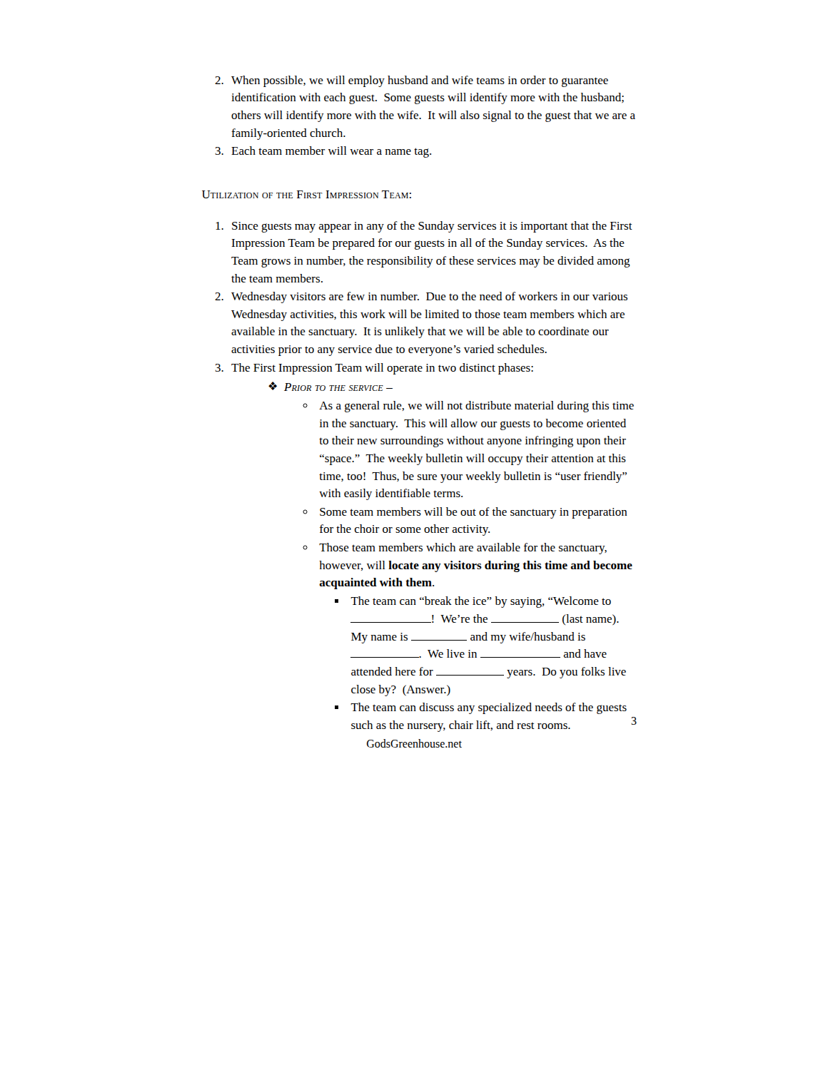When possible, we will employ husband and wife teams in order to guarantee identification with each guest. Some guests will identify more with the husband; others will identify more with the wife. It will also signal to the guest that we are a family-oriented church.
Each team member will wear a name tag.
Utilization of the First Impression Team:
Since guests may appear in any of the Sunday services it is important that the First Impression Team be prepared for our guests in all of the Sunday services. As the Team grows in number, the responsibility of these services may be divided among the team members.
Wednesday visitors are few in number. Due to the need of workers in our various Wednesday activities, this work will be limited to those team members which are available in the sanctuary. It is unlikely that we will be able to coordinate our activities prior to any service due to everyone’s varied schedules.
The First Impression Team will operate in two distinct phases:
Prior to the service –
As a general rule, we will not distribute material during this time in the sanctuary. This will allow our guests to become oriented to their new surroundings without anyone infringing upon their “space.” The weekly bulletin will occupy their attention at this time, too! Thus, be sure your weekly bulletin is “user friendly” with easily identifiable terms.
Some team members will be out of the sanctuary in preparation for the choir or some other activity.
Those team members which are available for the sanctuary, however, will locate any visitors during this time and become acquainted with them.
The team can “break the ice” by saying, “Welcome to ! We’re the (last name). My name is and my wife/husband is . We live in and have attended here for years. Do you folks live close by? (Answer.)
The team can discuss any specialized needs of the guests such as the nursery, chair lift, and rest rooms.
3
GodsGreenhouse.net